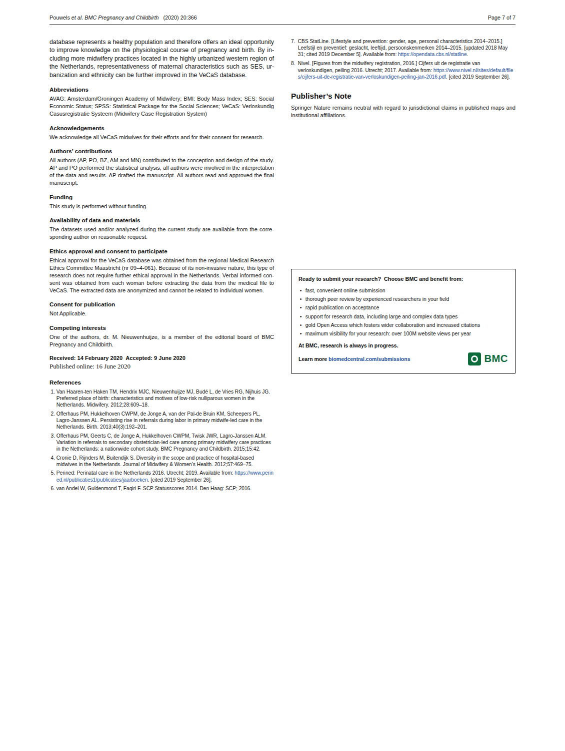Pouwels et al. BMC Pregnancy and Childbirth (2020) 20:366
Page 7 of 7
database represents a healthy population and therefore offers an ideal opportunity to improve knowledge on the physiological course of pregnancy and birth. By including more midwifery practices located in the highly urbanized western region of the Netherlands, representativeness of maternal characteristics such as SES, urbanization and ethnicity can be further improved in the VeCaS database.
Abbreviations
AVAG: Amsterdam/Groningen Academy of Midwifery; BMI: Body Mass Index; SES: Social Economic Status; SPSS: Statistical Package for the Social Sciences; VeCaS: Verloskundig Casusregistratie Systeem (Midwifery Case Registration System)
Acknowledgements
We acknowledge all VeCaS midwives for their efforts and for their consent for research.
Authors’ contributions
All authors (AP, PO, BZ, AM and MN) contributed to the conception and design of the study. AP and PO performed the statistical analysis, all authors were involved in the interpretation of the data and results. AP drafted the manuscript. All authors read and approved the final manuscript.
Funding
This study is performed without funding.
Availability of data and materials
The datasets used and/or analyzed during the current study are available from the corresponding author on reasonable request.
Ethics approval and consent to participate
Ethical approval for the VeCaS database was obtained from the regional Medical Research Ethics Committee Maastricht (nr 09–4-061). Because of its non-invasive nature, this type of research does not require further ethical approval in the Netherlands. Verbal informed consent was obtained from each woman before extracting the data from the medical file to VeCaS. The extracted data are anonymized and cannot be related to individual women.
Consent for publication
Not Applicable.
Competing interests
One of the authors, dr. M. Nieuwenhuijze, is a member of the editorial board of BMC Pregnancy and Childbirth.
Received: 14 February 2020 Accepted: 9 June 2020
Published online: 16 June 2020
References
Van Haaren-ten Haken TM, Hendrix MJC, Nieuwenhuijze MJ, Budé L, de Vries RG, Nijhuis JG. Preferred place of birth: characteristics and motives of low-risk nulliparous women in the Netherlands. Midwifery. 2012;28:609–18.
Offerhaus PM, Hukkelhoven CWPM, de Jonge A, van der Pal-de Bruin KM, Scheepers PL, Lagro-Janssen AL. Persisting rise in referrals during labor in primary midwife-led care in the Netherlands. Birth. 2013;40(3):192–201.
Offerhaus PM, Geerts C, de Jonge A, Hukkelhoven CWPM, Twisk JWR, Lagro-Janssen ALM. Variation in referrals to secondary obstetrician-led care among primary midwifery care practices in the Netherlands: a nationwide cohort study. BMC Pregnancy and Childbirth. 2015;15:42.
Cronie D, Rijnders M, Buitendijk S. Diversity in the scope and practice of hospital-based midwives in the Netherlands. Journal of Midwifery & Women’s Health. 2012;57:469–75.
Perined: Perinatal care in the Netherlands 2016. Utrecht; 2019. Available from: https://www.perined.nl/publicaties1/publicaties/jaarboeken. [cited 2019 September 26].
van Andel W, Guldenmond T, Faqiri F. SCP Statusscores 2014. Den Haag: SCP; 2016.
7. CBS StatLine. [Lifestyle and prevention: gender, age, personal characteristics 2014–2015.] Leefstijl en preventief: geslacht, leeftijd, persoonskenmerken 2014–2015. [updated 2018 May 31; cited 2019 December 5]. Available from: https://opendata.cbs.nl/statline.
8. Nivel. [Figures from the midwifery registration, 2016.] Cijfers uit de registratie van verloskundigen, peiling 2016. Utrecht; 2017. Available from: https://www.nivel.nl/sites/default/files/cijfers-uit-de-registratie-van-verloskundigen-peiling-jan-2016.pdf. [cited 2019 September 26].
Publisher’s Note
Springer Nature remains neutral with regard to jurisdictional claims in published maps and institutional affiliations.
Ready to submit your research? Choose BMC and benefit from:
fast, convenient online submission
thorough peer review by experienced researchers in your field
rapid publication on acceptance
support for research data, including large and complex data types
gold Open Access which fosters wider collaboration and increased citations
maximum visibility for your research: over 100M website views per year
At BMC, research is always in progress.
Learn more biomedcentral.com/submissions
BMC